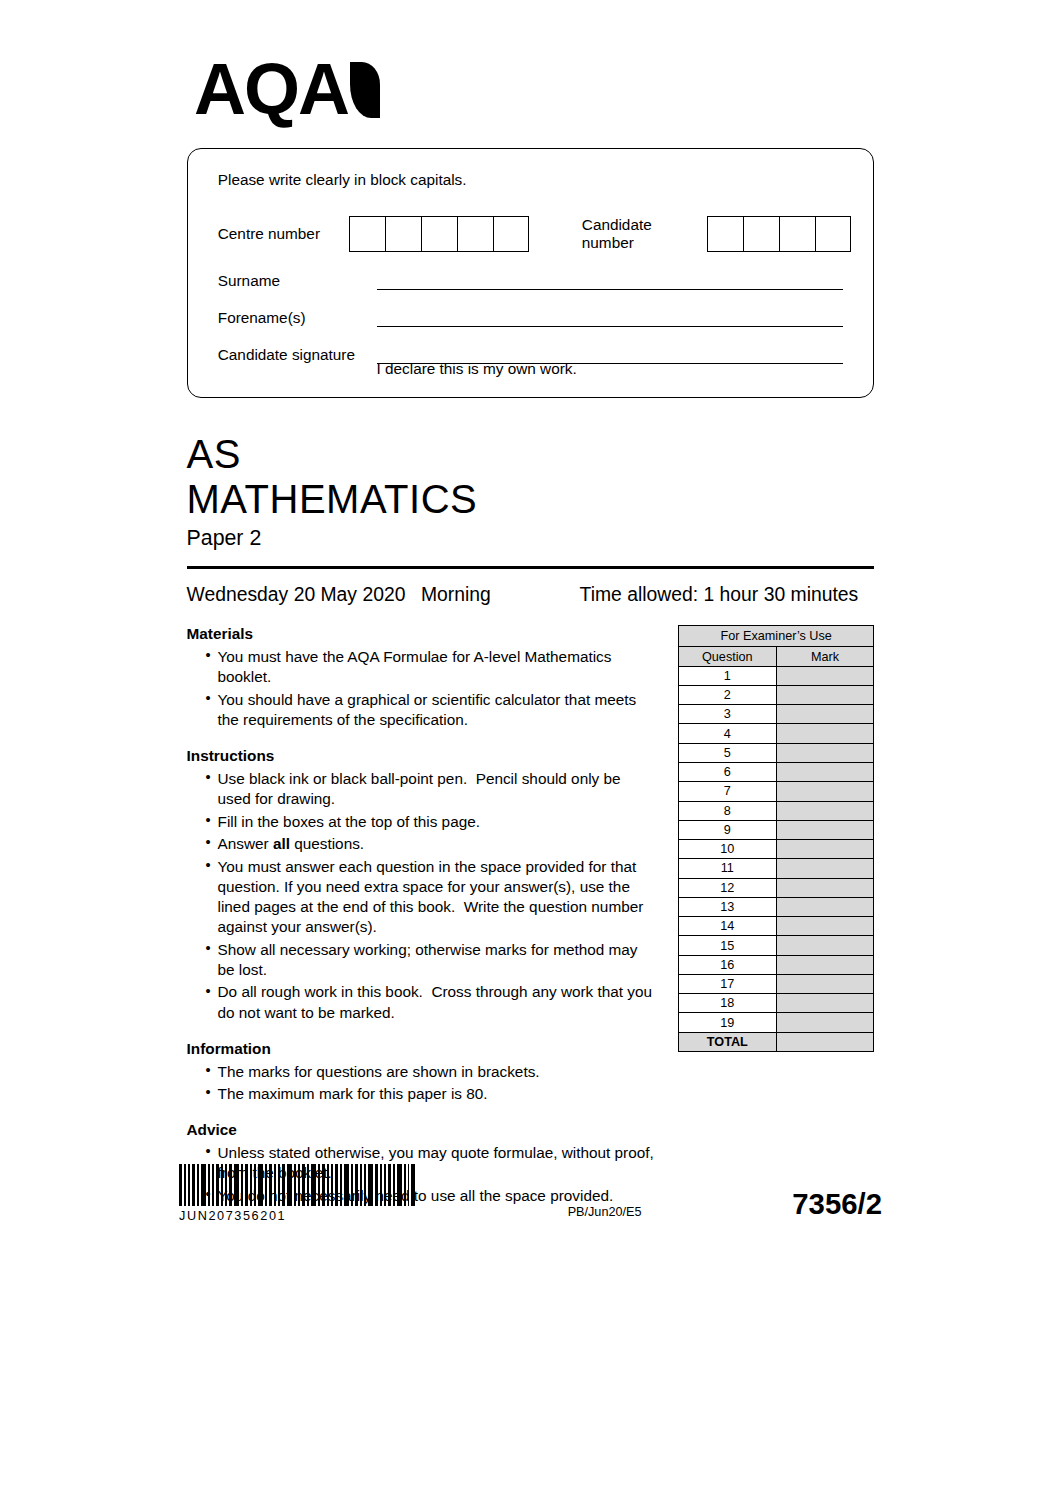AQA
Please write clearly in block capitals.
Centre number Candidate number
Surname
Forename(s)
Candidate signature
I declare this is my own work.
AS
MATHEMATICS
Paper 2
Wednesday 20 May 2020 Morning Time allowed: 1 hour 30 minutes
Materials
You must have the AQA Formulae for A-level Mathematics booklet.
You should have a graphical or scientific calculator that meets the requirements of the specification.
Instructions
Use black ink or black ball-point pen. Pencil should only be used for drawing.
Fill in the boxes at the top of this page.
Answer all questions.
You must answer each question in the space provided for that question. If you need extra space for your answer(s), use the lined pages at the end of this book. Write the question number against your answer(s).
Show all necessary working; otherwise marks for method may be lost.
Do all rough work in this book. Cross through any work that you do not want to be marked.
Information
The marks for questions are shown in brackets.
The maximum mark for this paper is 80.
Advice
Unless stated otherwise, you may quote formulae, without proof, from the booklet.
You do not necessarily need to use all the space provided.
| For Examiner’s Use |
| --- |
| Question | Mark |
| 1 | |
| 2 | |
| 3 | |
| 4 | |
| 5 | |
| 6 | |
| 7 | |
| 8 | |
| 9 | |
| 10 | |
| 11 | |
| 12 | |
| 13 | |
| 14 | |
| 15 | |
| 16 | |
| 17 | |
| 18 | |
| 19 | |
| TOTAL | |
JUN207356201
PB/Jun20/E5
7356/2